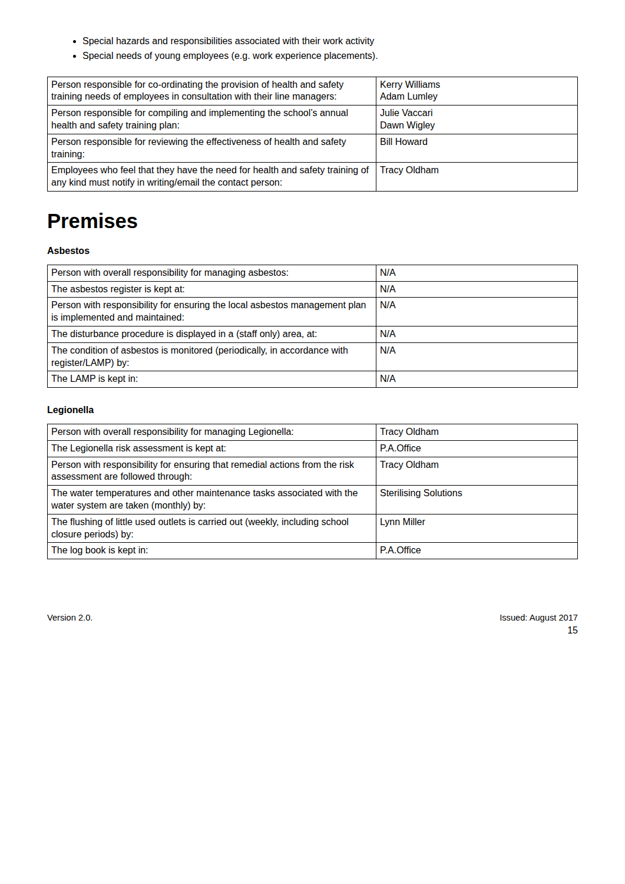Special hazards and responsibilities associated with their work activity
Special needs of young employees (e.g. work experience placements).
| Person responsible for co-ordinating the provision of health and safety training needs of employees in consultation with their line managers: | Kerry Williams Adam Lumley |
| Person responsible for compiling and implementing the school’s annual health and safety training plan: | Julie Vaccari Dawn Wigley |
| Person responsible for reviewing the effectiveness of health and safety training: | Bill Howard |
| Employees who feel that they have the need for health and safety training of any kind must notify in writing/email the contact person: | Tracy Oldham |
Premises
Asbestos
| Person with overall responsibility for managing asbestos: | N/A |
| The asbestos register is kept at: | N/A |
| Person with responsibility for ensuring the local asbestos management plan is implemented and maintained: | N/A |
| The disturbance procedure is displayed in a (staff only) area, at: | N/A |
| The condition of asbestos is monitored (periodically, in accordance with register/LAMP) by: | N/A |
| The LAMP is kept in: | N/A |
Legionella
| Person with overall responsibility for managing Legionella: | Tracy Oldham |
| The Legionella risk assessment is kept at: | P.A.Office |
| Person with responsibility for ensuring that remedial actions from the risk assessment are followed through: | Tracy Oldham |
| The water temperatures and other maintenance tasks associated with the water system are taken (monthly) by: | Sterilising Solutions |
| The flushing of little used outlets is carried out (weekly, including school closure periods) by: | Lynn Miller |
| The log book is kept in: | P.A.Office |
Version 2.0. Issued: August 2017
15